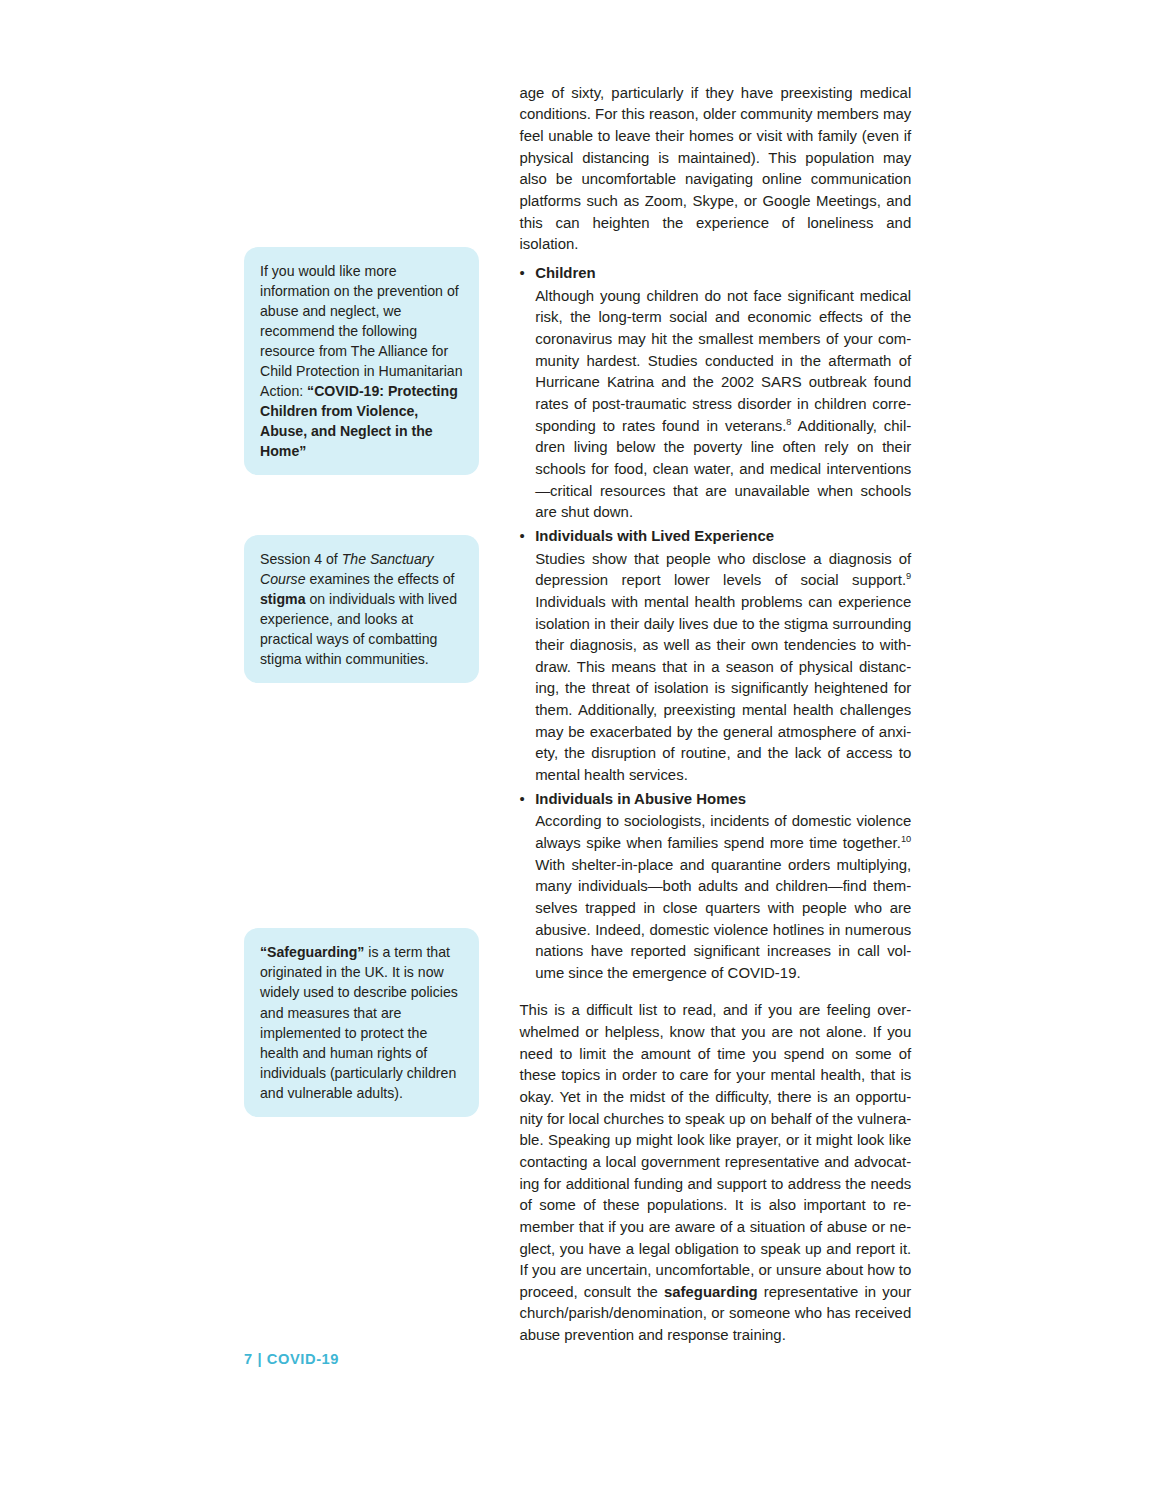If you would like more information on the prevention of abuse and neglect, we recommend the following resource from The Alliance for Child Protection in Humanitarian Action: “COVID-19: Protecting Children from Violence, Abuse, and Neglect in the Home”
Session 4 of The Sanctuary Course examines the effects of stigma on individuals with lived experience, and looks at practical ways of combatting stigma within communities.
“Safeguarding” is a term that originated in the UK. It is now widely used to describe policies and measures that are implemented to protect the health and human rights of individuals (particularly children and vulnerable adults).
age of sixty, particularly if they have preexisting medical conditions. For this reason, older community members may feel unable to leave their homes or visit with family (even if physical distancing is maintained). This population may also be uncomfortable navigating online communication platforms such as Zoom, Skype, or Google Meetings, and this can heighten the experience of loneliness and isolation.
Children Although young children do not face significant medical risk, the long-term social and economic effects of the coronavirus may hit the smallest members of your community hardest. Studies conducted in the aftermath of Hurricane Katrina and the 2002 SARS outbreak found rates of post-traumatic stress disorder in children corresponding to rates found in veterans.8 Additionally, children living below the poverty line often rely on their schools for food, clean water, and medical interventions—critical resources that are unavailable when schools are shut down.
Individuals with Lived Experience Studies show that people who disclose a diagnosis of depression report lower levels of social support.9 Individuals with mental health problems can experience isolation in their daily lives due to the stigma surrounding their diagnosis, as well as their own tendencies to withdraw. This means that in a season of physical distancing, the threat of isolation is significantly heightened for them. Additionally, preexisting mental health challenges may be exacerbated by the general atmosphere of anxiety, the disruption of routine, and the lack of access to mental health services.
Individuals in Abusive Homes According to sociologists, incidents of domestic violence always spike when families spend more time together.10 With shelter-in-place and quarantine orders multiplying, many individuals—both adults and children—find themselves trapped in close quarters with people who are abusive. Indeed, domestic violence hotlines in numerous nations have reported significant increases in call volume since the emergence of COVID-19.
This is a difficult list to read, and if you are feeling overwhelmed or helpless, know that you are not alone. If you need to limit the amount of time you spend on some of these topics in order to care for your mental health, that is okay. Yet in the midst of the difficulty, there is an opportunity for local churches to speak up on behalf of the vulnerable. Speaking up might look like prayer, or it might look like contacting a local government representative and advocating for additional funding and support to address the needs of some of these populations. It is also important to remember that if you are aware of a situation of abuse or neglect, you have a legal obligation to speak up and report it. If you are uncertain, uncomfortable, or unsure about how to proceed, consult the safeguarding representative in your church/parish/denomination, or someone who has received abuse prevention and response training.
7 | COVID-19